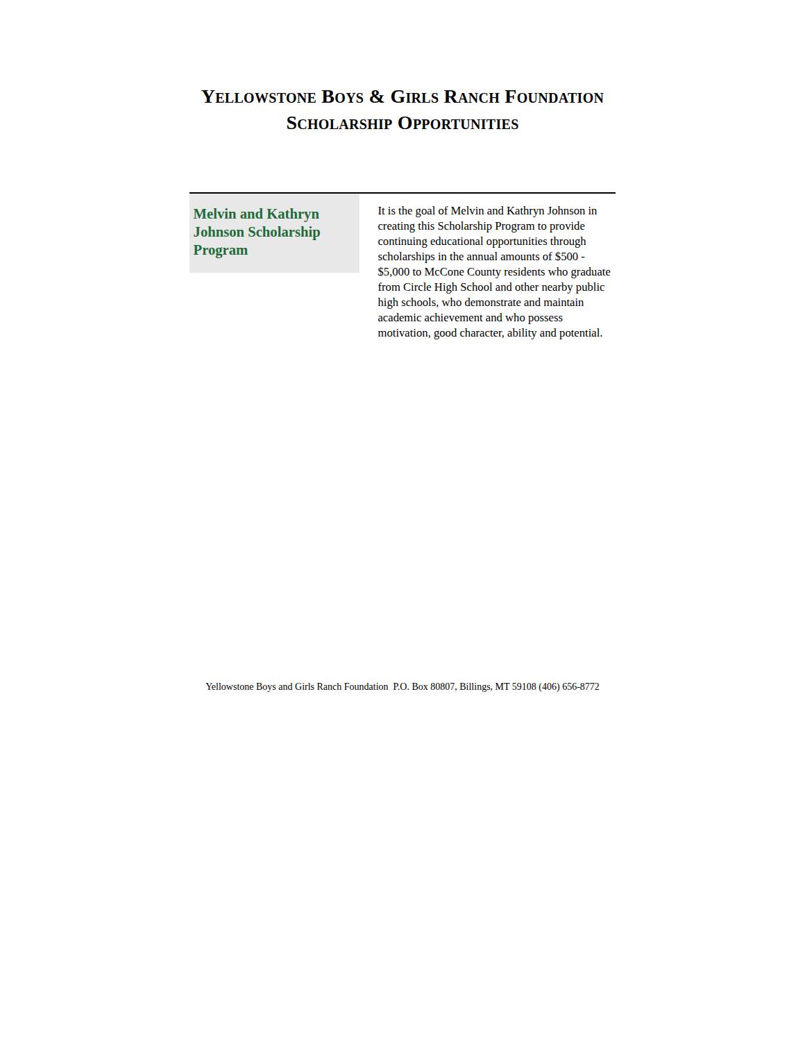Yellowstone Boys & Girls Ranch Foundation Scholarship Opportunities
Melvin and Kathryn Johnson Scholarship Program
It is the goal of Melvin and Kathryn Johnson in creating this Scholarship Program to provide continuing educational opportunities through scholarships in the annual amounts of $500 - $5,000 to McCone County residents who graduate from Circle High School and other nearby public high schools, who demonstrate and maintain academic achievement and who possess motivation, good character, ability and potential.
Yellowstone Boys and Girls Ranch Foundation P.O. Box 80807, Billings, MT 59108 (406) 656-8772